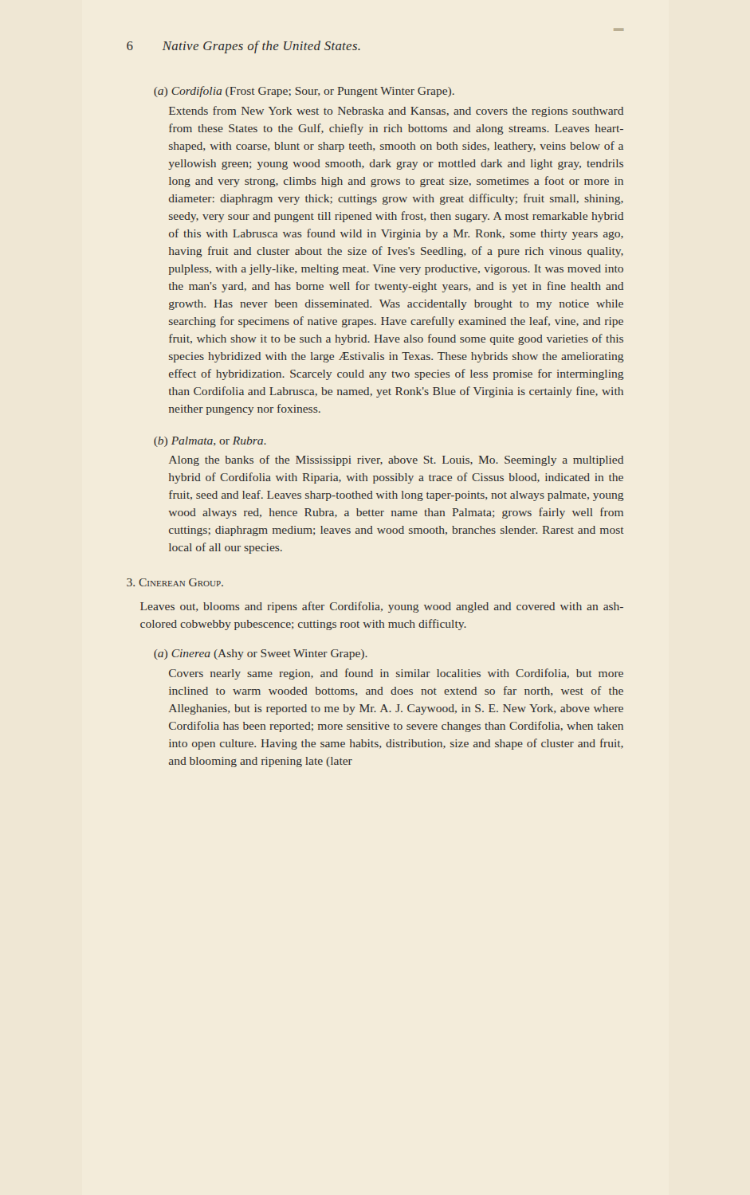▬
6 Native Grapes of the United States.
(a) Cordifolia (Frost Grape; Sour, or Pungent Winter Grape).
Extends from New York west to Nebraska and Kansas, and covers the regions southward from these States to the Gulf, chiefly in rich bottoms and along streams. Leaves heart-shaped, with coarse, blunt or sharp teeth, smooth on both sides, leathery, veins below of a yellowish green; young wood smooth, dark gray or mottled dark and light gray, tendrils long and very strong, climbs high and grows to great size, sometimes a foot or more in diameter: diaphragm very thick; cuttings grow with great difficulty; fruit small, shining, seedy, very sour and pungent till ripened with frost, then sugary. A most remarkable hybrid of this with Labrusca was found wild in Virginia by a Mr. Ronk, some thirty years ago, having fruit and cluster about the size of Ives's Seedling, of a pure rich vinous quality, pulpless, with a jelly-like, melting meat. Vine very productive, vigorous. It was moved into the man's yard, and has borne well for twenty-eight years, and is yet in fine health and growth. Has never been disseminated. Was accidentally brought to my notice while searching for specimens of native grapes. Have carefully examined the leaf, vine, and ripe fruit, which show it to be such a hybrid. Have also found some quite good varieties of this species hybridized with the large Æstivalis in Texas. These hybrids show the ameliorating effect of hybridization. Scarcely could any two species of less promise for intermingling than Cordifolia and Labrusca, be named, yet Ronk's Blue of Virginia is certainly fine, with neither pungency nor foxiness.
(b) Palmata, or Rubra.
Along the banks of the Mississippi river, above St. Louis, Mo. Seemingly a multiplied hybrid of Cordifolia with Riparia, with possibly a trace of Cissus blood, indicated in the fruit, seed and leaf. Leaves sharp-toothed with long taper-points, not always palmate, young wood always red, hence Rubra, a better name than Palmata; grows fairly well from cuttings; diaphragm medium; leaves and wood smooth, branches slender. Rarest and most local of all our species.
3. Cinerean Group.
Leaves out, blooms and ripens after Cordifolia, young wood angled and covered with an ash-colored cobwebby pubescence; cuttings root with much difficulty.
(a) Cinerea (Ashy or Sweet Winter Grape).
Covers nearly same region, and found in similar localities with Cordifolia, but more inclined to warm wooded bottoms, and does not extend so far north, west of the Alleghanies, but is reported to me by Mr. A. J. Caywood, in S. E. New York, above where Cordifolia has been reported; more sensitive to severe changes than Cordifolia, when taken into open culture. Having the same habits, distribution, size and shape of cluster and fruit, and blooming and ripening late (later